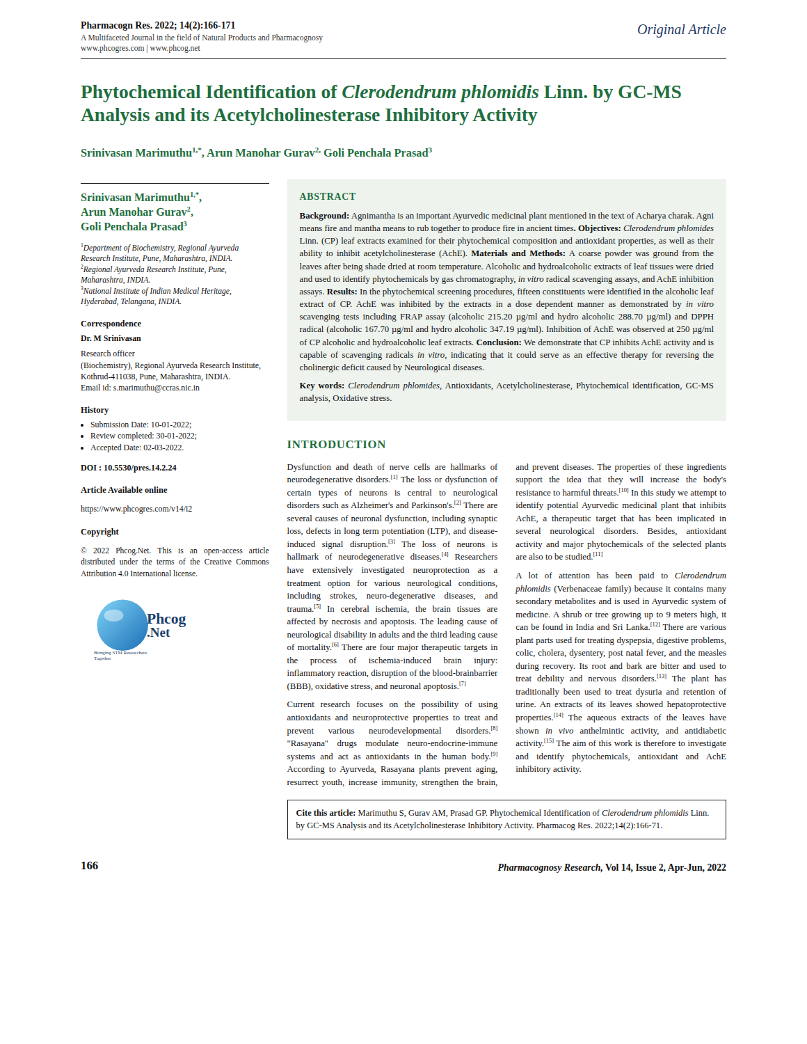Pharmacogn Res. 2022; 14(2):166-171
A Multifaceted Journal in the field of Natural Products and Pharmacognosy
www.phcogres.com | www.phcog.net
Original Article
Phytochemical Identification of Clerodendrum phlomidis Linn. by GC-MS Analysis and its Acetylcholinesterase Inhibitory Activity
Srinivasan Marimuthu1,*, Arun Manohar Gurav2, Goli Penchala Prasad3
Srinivasan Marimuthu1,*,
Arun Manohar Gurav2,
Goli Penchala Prasad3
1Department of Biochemistry, Regional Ayurveda Research Institute, Pune, Maharashtra, INDIA.
2Regional Ayurveda Research Institute, Pune, Maharashtra, INDIA.
3National Institute of Indian Medical Heritage, Hyderabad, Telangana, INDIA.
Correspondence
Dr. M Srinivasan
Research officer
(Biochemistry), Regional Ayurveda Research Institute, Kothrud-411038, Pune, Maharashtra, INDIA.
Email id: s.marimuthu@ccras.nic.in
History
Submission Date: 10-01-2022;
Review completed: 30-01-2022;
Accepted Date: 02-03-2022.
DOI : 10.5530/pres.14.2.24
Article Available online
https://www.phcogres.com/v14/i2
Copyright
© 2022 Phcog.Net. This is an open-access article distributed under the terms of the Creative Commons Attribution 4.0 International license.
Phcog .Net Bringing STM Researchers Together
ABSTRACT
Background: Agnimantha is an important Ayurvedic medicinal plant mentioned in the text of Acharya charak. Agni means fire and mantha means to rub together to produce fire in ancient times. Objectives: Clerodendrum phlomides Linn. (CP) leaf extracts examined for their phytochemical composition and antioxidant properties, as well as their ability to inhibit acetylcholinesterase (AchE). Materials and Methods: A coarse powder was ground from the leaves after being shade dried at room temperature. Alcoholic and hydroalcoholic extracts of leaf tissues were dried and used to identify phytochemicals by gas chromatography, in vitro radical scavenging assays, and AchE inhibition assays. Results: In the phytochemical screening procedures, fifteen constituents were identified in the alcoholic leaf extract of CP. AchE was inhibited by the extracts in a dose dependent manner as demonstrated by in vitro scavenging tests including FRAP assay (alcoholic 215.20 µg/ml and hydro alcoholic 288.70 µg/ml) and DPPH radical (alcoholic 167.70 µg/ml and hydro alcoholic 347.19 µg/ml). Inhibition of AchE was observed at 250 µg/ml of CP alcoholic and hydroalcoholic leaf extracts. Conclusion: We demonstrate that CP inhibits AchE activity and is capable of scavenging radicals in vitro, indicating that it could serve as an effective therapy for reversing the cholinergic deficit caused by Neurological diseases.
Key words: Clerodendrum phlomides, Antioxidants, Acetylcholinesterase, Phytochemical identification, GC-MS analysis, Oxidative stress.
INTRODUCTION
Dysfunction and death of nerve cells are hallmarks of neurodegenerative disorders.[1] The loss or dysfunction of certain types of neurons is central to neurological disorders such as Alzheimer's and Parkinson's.[2] There are several causes of neuronal dysfunction, including synaptic loss, defects in long term potentiation (LTP), and disease-induced signal disruption.[3] The loss of neurons is hallmark of neurodegenerative diseases.[4] Researchers have extensively investigated neuroprotection as a treatment option for various neurological conditions, including strokes, neuro-degenerative diseases, and trauma.[5] In cerebral ischemia, the brain tissues are affected by necrosis and apoptosis. The leading cause of neurological disability in adults and the third leading cause of mortality.[6] There are four major therapeutic targets in the process of ischemia-induced brain injury: inflammatory reaction, disruption of the blood-brainbarrier (BBB), oxidative stress, and neuronal apoptosis.[7]
Current research focuses on the possibility of using antioxidants and neuroprotective properties to treat and prevent various neurodevelopmental disorders.[8] "Rasayana" drugs modulate neuro-endocrine-immune systems and act as antioxidants in the human body.[9] According to Ayurveda, Rasayana plants prevent aging, resurrect youth, increase immunity, strengthen the brain, and prevent diseases. The properties of these ingredients support the idea that they will increase the body's resistance to harmful threats.[10] In this study we attempt to identify potential Ayurvedic medicinal plant that inhibits AchE, a therapeutic target that has been implicated in several neurological disorders. Besides, antioxidant activity and major phytochemicals of the selected plants are also to be studied.[11]
A lot of attention has been paid to Clerodendrum phlomidis (Verbenaceae family) because it contains many secondary metabolites and is used in Ayurvedic system of medicine. A shrub or tree growing up to 9 meters high, it can be found in India and Sri Lanka.[12] There are various plant parts used for treating dyspepsia, digestive problems, colic, cholera, dysentery, post natal fever, and the measles during recovery. Its root and bark are bitter and used to treat debility and nervous disorders.[13] The plant has traditionally been used to treat dysuria and retention of urine. An extracts of its leaves showed hepatoprotective properties.[14] The aqueous extracts of the leaves have shown in vivo anthelmintic activity, and antidiabetic activity.[15] The aim of this work is therefore to investigate and identify phytochemicals, antioxidant and AchE inhibitory activity.
Cite this article: Marimuthu S, Gurav AM, Prasad GP. Phytochemical Identification of Clerodendrum phlomidis Linn. by GC-MS Analysis and its Acetylcholinesterase Inhibitory Activity. Pharmacog Res. 2022;14(2):166-71.
166
Pharmacognosy Research, Vol 14, Issue 2, Apr-Jun, 2022